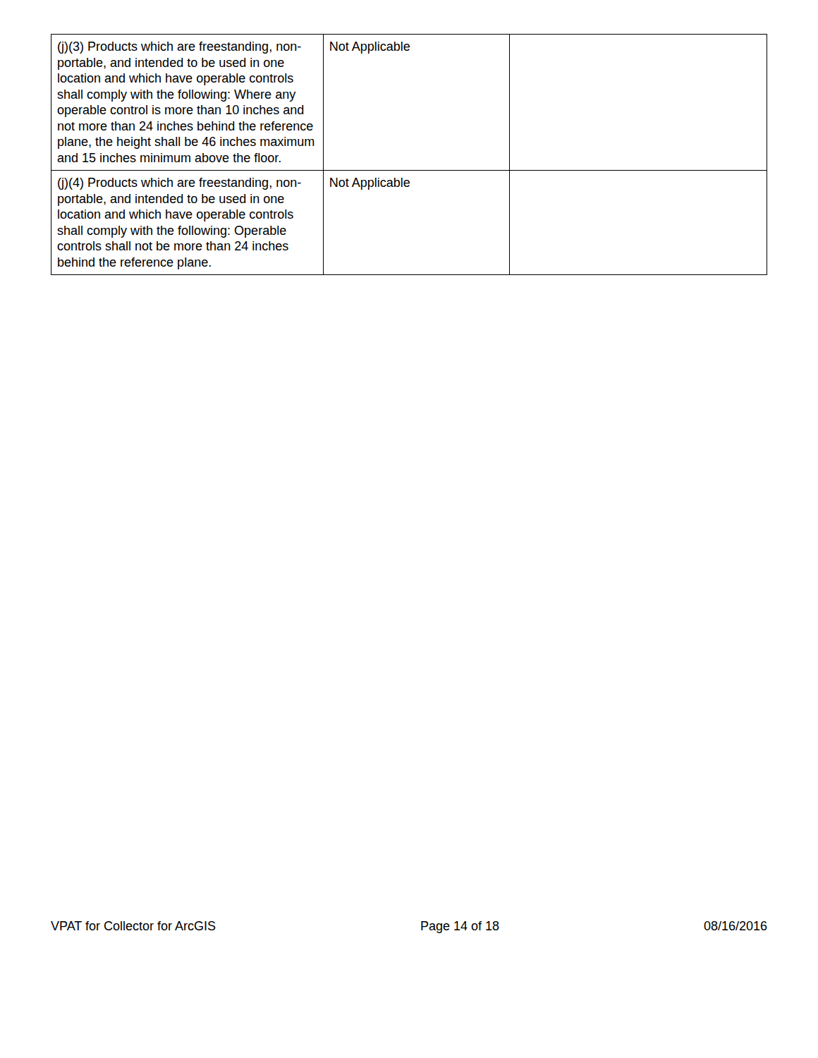| (j)(3) Products which are freestanding, non-portable, and intended to be used in one location and which have operable controls shall comply with the following: Where any operable control is more than 10 inches and not more than 24 inches behind the reference plane, the height shall be 46 inches maximum and 15 inches minimum above the floor. | Not Applicable | |
| (j)(4) Products which are freestanding, non-portable, and intended to be used in one location and which have operable controls shall comply with the following: Operable controls shall not be more than 24 inches behind the reference plane. | Not Applicable | |
VPAT for Collector for ArcGIS Page 14 of 18 08/16/2016